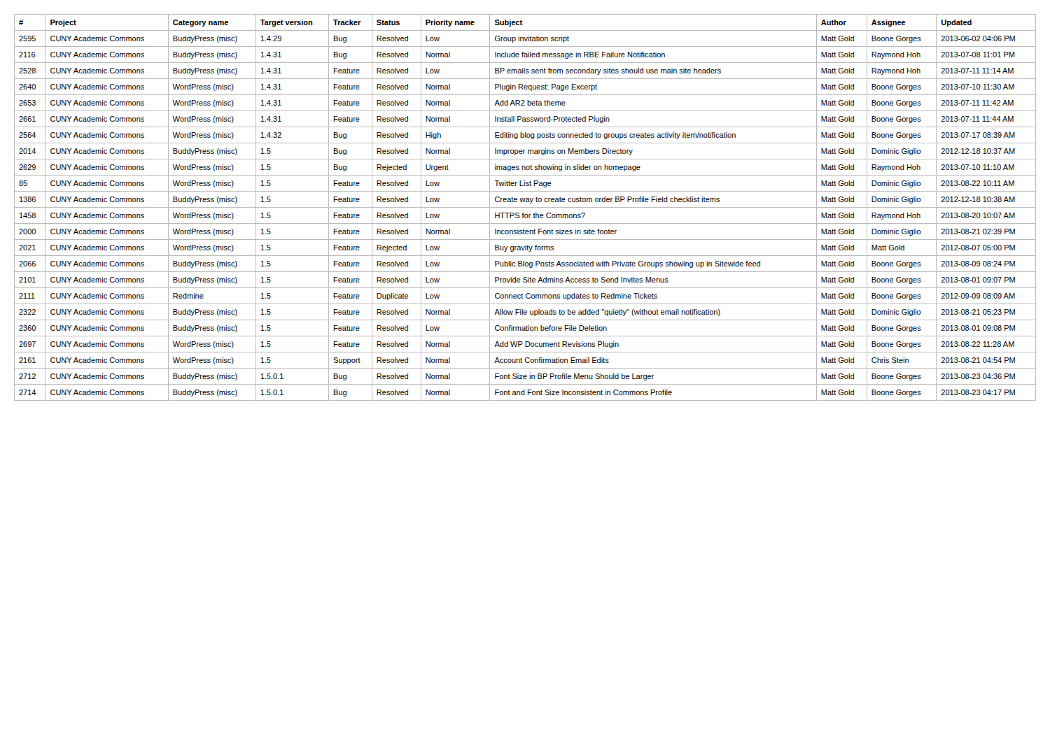| # | Project | Category name | Target version | Tracker | Status | Priority name | Subject | Author | Assignee | Updated |
| --- | --- | --- | --- | --- | --- | --- | --- | --- | --- | --- |
| 2595 | CUNY Academic Commons | BuddyPress (misc) | 1.4.29 | Bug | Resolved | Low | Group invitation script | Matt Gold | Boone Gorges | 2013-06-02 04:06 PM |
| 2116 | CUNY Academic Commons | BuddyPress (misc) | 1.4.31 | Bug | Resolved | Normal | Include failed message in RBE Failure Notification | Matt Gold | Raymond Hoh | 2013-07-08 11:01 PM |
| 2528 | CUNY Academic Commons | BuddyPress (misc) | 1.4.31 | Feature | Resolved | Low | BP emails sent from secondary sites should use main site headers | Matt Gold | Raymond Hoh | 2013-07-11 11:14 AM |
| 2640 | CUNY Academic Commons | WordPress (misc) | 1.4.31 | Feature | Resolved | Normal | Plugin Request: Page Excerpt | Matt Gold | Boone Gorges | 2013-07-10 11:30 AM |
| 2653 | CUNY Academic Commons | WordPress (misc) | 1.4.31 | Feature | Resolved | Normal | Add AR2 beta theme | Matt Gold | Boone Gorges | 2013-07-11 11:42 AM |
| 2661 | CUNY Academic Commons | WordPress (misc) | 1.4.31 | Feature | Resolved | Normal | Install Password-Protected Plugin | Matt Gold | Boone Gorges | 2013-07-11 11:44 AM |
| 2564 | CUNY Academic Commons | WordPress (misc) | 1.4.32 | Bug | Resolved | High | Editing blog posts connected to groups creates activity item/notification | Matt Gold | Boone Gorges | 2013-07-17 08:39 AM |
| 2014 | CUNY Academic Commons | BuddyPress (misc) | 1.5 | Bug | Resolved | Normal | Improper margins on Members Directory | Matt Gold | Dominic Giglio | 2012-12-18 10:37 AM |
| 2629 | CUNY Academic Commons | WordPress (misc) | 1.5 | Bug | Rejected | Urgent | images not showing in slider on homepage | Matt Gold | Raymond Hoh | 2013-07-10 11:10 AM |
| 85 | CUNY Academic Commons | WordPress (misc) | 1.5 | Feature | Resolved | Low | Twitter List Page | Matt Gold | Dominic Giglio | 2013-08-22 10:11 AM |
| 1386 | CUNY Academic Commons | BuddyPress (misc) | 1.5 | Feature | Resolved | Low | Create way to create custom order BP Profile Field checklist items | Matt Gold | Dominic Giglio | 2012-12-18 10:38 AM |
| 1458 | CUNY Academic Commons | WordPress (misc) | 1.5 | Feature | Resolved | Low | HTTPS for the Commons? | Matt Gold | Raymond Hoh | 2013-08-20 10:07 AM |
| 2000 | CUNY Academic Commons | WordPress (misc) | 1.5 | Feature | Resolved | Normal | Inconsistent Font sizes in site footer | Matt Gold | Dominic Giglio | 2013-08-21 02:39 PM |
| 2021 | CUNY Academic Commons | WordPress (misc) | 1.5 | Feature | Rejected | Low | Buy gravity forms | Matt Gold | Matt Gold | 2012-08-07 05:00 PM |
| 2066 | CUNY Academic Commons | BuddyPress (misc) | 1.5 | Feature | Resolved | Low | Public Blog Posts Associated with Private Groups showing up in Sitewide feed | Matt Gold | Boone Gorges | 2013-08-09 08:24 PM |
| 2101 | CUNY Academic Commons | BuddyPress (misc) | 1.5 | Feature | Resolved | Low | Provide Site Admins Access to Send Invites Menus | Matt Gold | Boone Gorges | 2013-08-01 09:07 PM |
| 2111 | CUNY Academic Commons | Redmine | 1.5 | Feature | Duplicate | Low | Connect Commons updates to Redmine Tickets | Matt Gold | Boone Gorges | 2012-09-09 08:09 AM |
| 2322 | CUNY Academic Commons | BuddyPress (misc) | 1.5 | Feature | Resolved | Normal | Allow File uploads to be added "quietly" (without email notification) | Matt Gold | Dominic Giglio | 2013-08-21 05:23 PM |
| 2360 | CUNY Academic Commons | BuddyPress (misc) | 1.5 | Feature | Resolved | Low | Confirmation before File Deletion | Matt Gold | Boone Gorges | 2013-08-01 09:08 PM |
| 2697 | CUNY Academic Commons | WordPress (misc) | 1.5 | Feature | Resolved | Normal | Add WP Document Revisions Plugin | Matt Gold | Boone Gorges | 2013-08-22 11:28 AM |
| 2161 | CUNY Academic Commons | WordPress (misc) | 1.5 | Support | Resolved | Normal | Account Confirmation Email Edits | Matt Gold | Chris Stein | 2013-08-21 04:54 PM |
| 2712 | CUNY Academic Commons | BuddyPress (misc) | 1.5.0.1 | Bug | Resolved | Normal | Font Size in BP Profile Menu Should be Larger | Matt Gold | Boone Gorges | 2013-08-23 04:36 PM |
| 2714 | CUNY Academic Commons | BuddyPress (misc) | 1.5.0.1 | Bug | Resolved | Normal | Font and Font Size Inconsistent in Commons Profile | Matt Gold | Boone Gorges | 2013-08-23 04:17 PM |